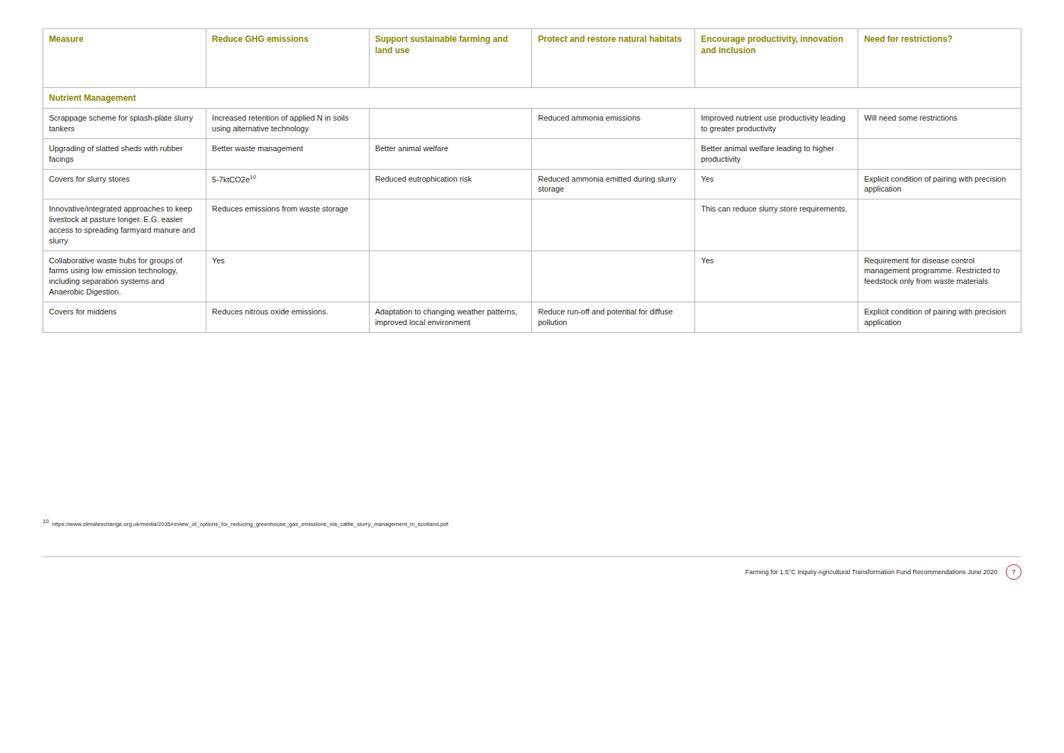| Measure | Reduce GHG emissions | Support sustainable farming and land use | Protect and restore natural habitats | Encourage productivity, innovation and inclusion | Need for restrictions? |
| --- | --- | --- | --- | --- | --- |
| Nutrient Management |
| Scrappage scheme for splash-plate slurry tankers | Increased retention of applied N in soils using alternative technology | | Reduced ammonia emissions | Improved nutrient use productivity leading to greater productivity | Will need some restrictions |
| Upgrading of slatted sheds with rubber facings | Better waste management | Better animal welfare | | Better animal welfare leading to higher productivity | |
| Covers for slurry stores | 5-7ktCO2e 10 | Reduced eutrophication risk | Reduced ammonia emitted during slurry storage | Yes | Explicit condition of pairing with precision application |
| Innovative/integrated approaches to keep livestock at pasture longer. E.G. easier access to spreading farmyard manure and slurry | Reduces emissions from waste storage | | | This can reduce slurry store requirements. | |
| Collaborative waste hubs for groups of farms using low emission technology, including separation systems and Anaerobic Digestion. | Yes | | | Yes | Requirement for disease control management programme. Restricted to feedstock only from waste materials |
| Covers for middens | Reduces nitrous oxide emissions. | Adaptation to changing weather patterns, improved local environment | Reduce run-off and potential for diffuse pollution | | Explicit condition of pairing with precision application |
10 https://www.climatexchange.org.uk/media/2035/review_of_options_for_reducing_greenhouse_gas_emissions_via_cattle_slurry_management_in_scotland.pdf
Farming for 1.5°C Inquiry Agricultural Transformation Fund Recommendations June 2020 7